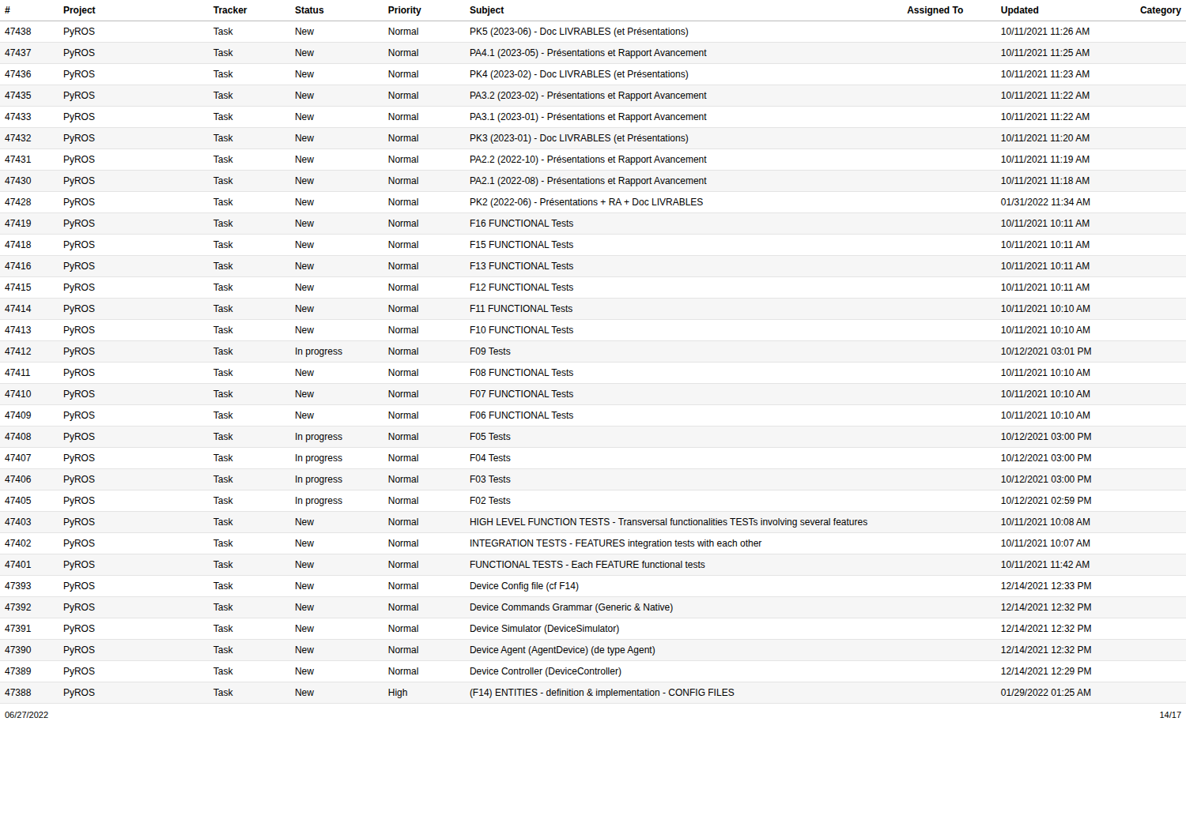| # | Project | Tracker | Status | Priority | Subject | Assigned To | Updated | Category |
| --- | --- | --- | --- | --- | --- | --- | --- | --- |
| 47438 | PyROS | Task | New | Normal | PK5 (2023-06) - Doc LIVRABLES (et Présentations) | | 10/11/2021 11:26 AM | |
| 47437 | PyROS | Task | New | Normal | PA4.1 (2023-05) - Présentations et Rapport Avancement | | 10/11/2021 11:25 AM | |
| 47436 | PyROS | Task | New | Normal | PK4 (2023-02) - Doc LIVRABLES (et Présentations) | | 10/11/2021 11:23 AM | |
| 47435 | PyROS | Task | New | Normal | PA3.2 (2023-02) - Présentations et Rapport Avancement | | 10/11/2021 11:22 AM | |
| 47433 | PyROS | Task | New | Normal | PA3.1 (2023-01) - Présentations et Rapport Avancement | | 10/11/2021 11:22 AM | |
| 47432 | PyROS | Task | New | Normal | PK3 (2023-01) - Doc LIVRABLES (et Présentations) | | 10/11/2021 11:20 AM | |
| 47431 | PyROS | Task | New | Normal | PA2.2 (2022-10) - Présentations et Rapport Avancement | | 10/11/2021 11:19 AM | |
| 47430 | PyROS | Task | New | Normal | PA2.1 (2022-08) - Présentations et Rapport Avancement | | 10/11/2021 11:18 AM | |
| 47428 | PyROS | Task | New | Normal | PK2 (2022-06) - Présentations + RA + Doc LIVRABLES | | 01/31/2022 11:34 AM | |
| 47419 | PyROS | Task | New | Normal | F16 FUNCTIONAL Tests | | 10/11/2021 10:11 AM | |
| 47418 | PyROS | Task | New | Normal | F15 FUNCTIONAL Tests | | 10/11/2021 10:11 AM | |
| 47416 | PyROS | Task | New | Normal | F13 FUNCTIONAL Tests | | 10/11/2021 10:11 AM | |
| 47415 | PyROS | Task | New | Normal | F12 FUNCTIONAL Tests | | 10/11/2021 10:11 AM | |
| 47414 | PyROS | Task | New | Normal | F11 FUNCTIONAL Tests | | 10/11/2021 10:10 AM | |
| 47413 | PyROS | Task | New | Normal | F10 FUNCTIONAL Tests | | 10/11/2021 10:10 AM | |
| 47412 | PyROS | Task | In progress | Normal | F09 Tests | | 10/12/2021 03:01 PM | |
| 47411 | PyROS | Task | New | Normal | F08 FUNCTIONAL Tests | | 10/11/2021 10:10 AM | |
| 47410 | PyROS | Task | New | Normal | F07 FUNCTIONAL Tests | | 10/11/2021 10:10 AM | |
| 47409 | PyROS | Task | New | Normal | F06 FUNCTIONAL Tests | | 10/11/2021 10:10 AM | |
| 47408 | PyROS | Task | In progress | Normal | F05 Tests | | 10/12/2021 03:00 PM | |
| 47407 | PyROS | Task | In progress | Normal | F04 Tests | | 10/12/2021 03:00 PM | |
| 47406 | PyROS | Task | In progress | Normal | F03 Tests | | 10/12/2021 03:00 PM | |
| 47405 | PyROS | Task | In progress | Normal | F02 Tests | | 10/12/2021 02:59 PM | |
| 47403 | PyROS | Task | New | Normal | HIGH LEVEL FUNCTION TESTS - Transversal functionalities TESTs involving several features | | 10/11/2021 10:08 AM | |
| 47402 | PyROS | Task | New | Normal | INTEGRATION TESTS - FEATURES integration tests with each other | | 10/11/2021 10:07 AM | |
| 47401 | PyROS | Task | New | Normal | FUNCTIONAL TESTS - Each FEATURE functional tests | | 10/11/2021 11:42 AM | |
| 47393 | PyROS | Task | New | Normal | Device Config file (cf F14) | | 12/14/2021 12:33 PM | |
| 47392 | PyROS | Task | New | Normal | Device Commands Grammar (Generic & Native) | | 12/14/2021 12:32 PM | |
| 47391 | PyROS | Task | New | Normal | Device Simulator (DeviceSimulator) | | 12/14/2021 12:32 PM | |
| 47390 | PyROS | Task | New | Normal | Device Agent (AgentDevice) (de type Agent) | | 12/14/2021 12:32 PM | |
| 47389 | PyROS | Task | New | Normal | Device Controller (DeviceController) | | 12/14/2021 12:29 PM | |
| 47388 | PyROS | Task | New | High | (F14) ENTITIES - definition & implementation - CONFIG FILES | | 01/29/2022 01:25 AM | |
06/27/2022
14/17